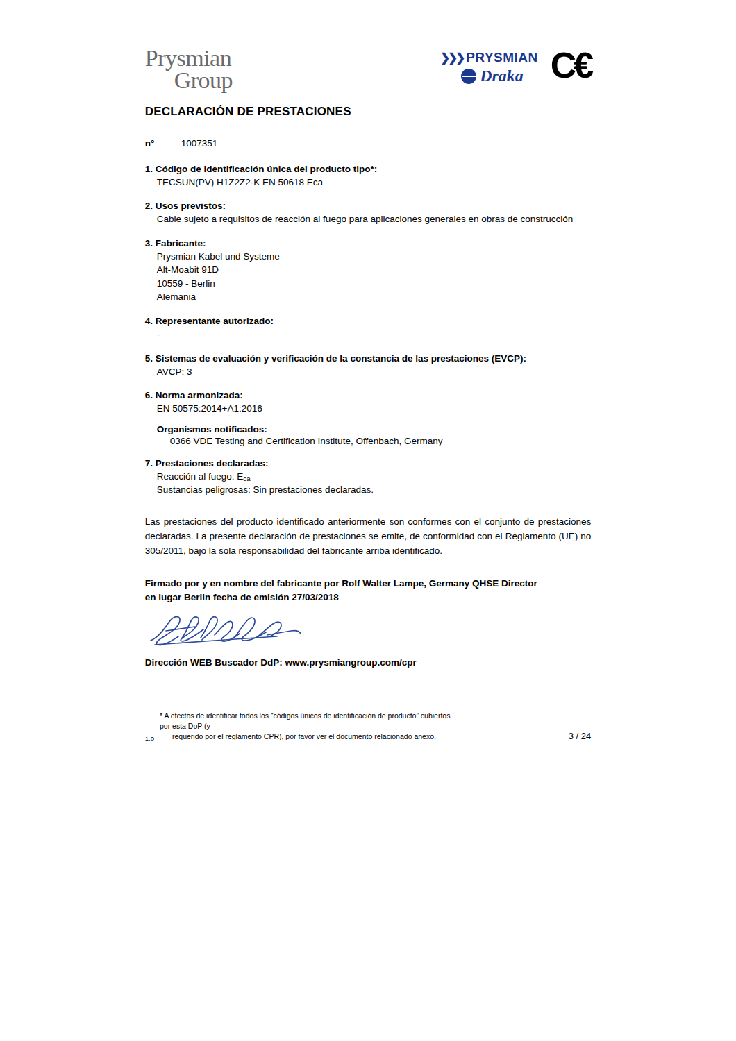Prysmian
Group
❯❯❯ PRYSMIAN
Draka
C€
DECLARACIÓN DE PRESTACIONES
n°1007351
1. Código de identificación única del producto tipo*:
TECSUN(PV) H1Z2Z2-K EN 50618 Eca
2. Usos previstos:
Cable sujeto a requisitos de reacción al fuego para aplicaciones generales en obras de construcción
3. Fabricante:
Prysmian Kabel und Systeme
Alt-Moabit 91D
10559 - Berlin
Alemania
4. Representante autorizado:
-
5. Sistemas de evaluación y verificación de la constancia de las prestaciones (EVCP):
AVCP: 3
6. Norma armonizada:
EN 50575:2014+A1:2016
Organismos notificados:
0366 VDE Testing and Certification Institute, Offenbach, Germany
7. Prestaciones declaradas:
Reacción al fuego: Eca
Sustancias peligrosas: Sin prestaciones declaradas.
Las prestaciones del producto identificado anteriormente son conformes con el conjunto de prestaciones declaradas. La presente declaración de prestaciones se emite, de conformidad con el Reglamento (UE) no 305/2011, bajo la sola responsabilidad del fabricante arriba identificado.
Firmado por y en nombre del fabricante por Rolf Walter Lampe, Germany QHSE Director
en lugar Berlin fecha de emisión 27/03/2018
Dirección WEB Buscador DdP: www.prysmiangroup.com/cpr
1.0
* A efectos de identificar todos los “códigos únicos de identificación de producto” cubiertos por esta DoP (y requerido por el reglamento CPR), por favor ver el documento relacionado anexo.
3 / 24